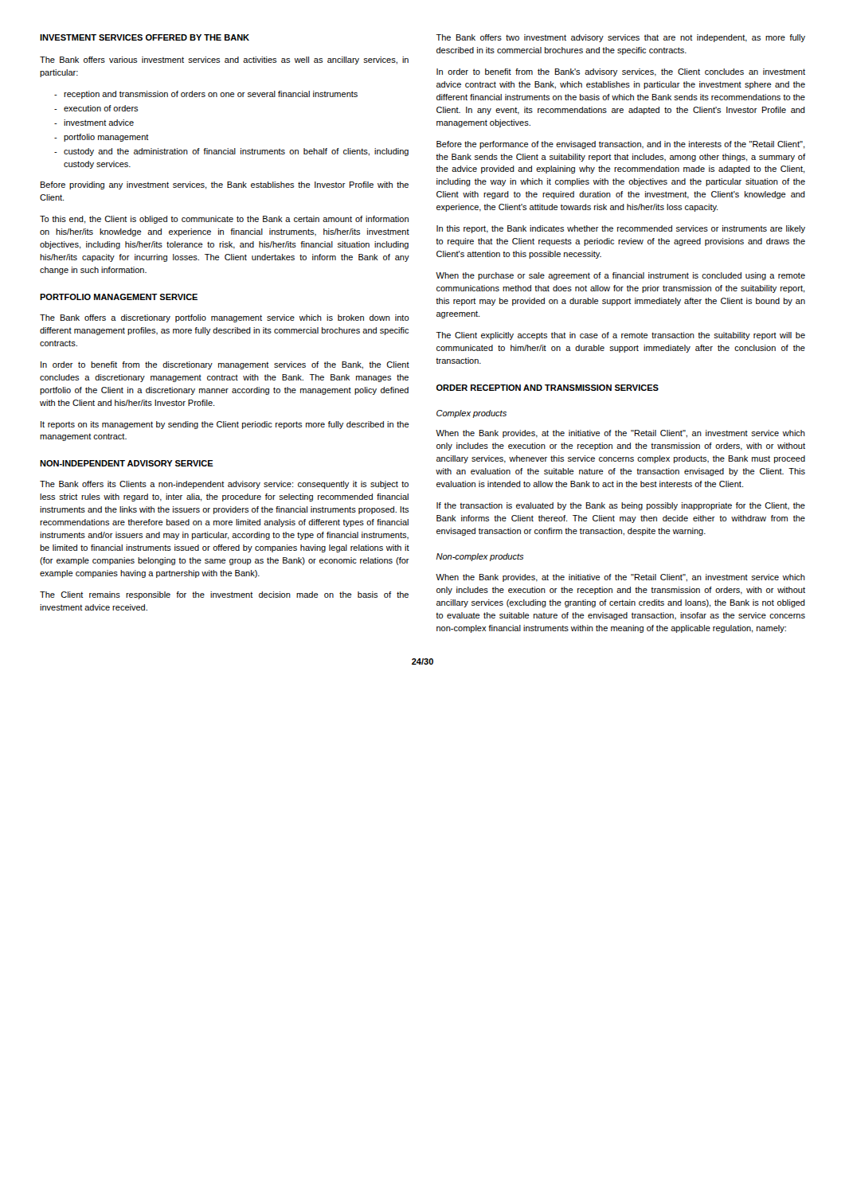Investment services offered by the bank
The Bank offers various investment services and activities as well as ancillary services, in particular:
reception and transmission of orders on one or several financial instruments
execution of orders
investment advice
portfolio management
custody and the administration of financial instruments on behalf of clients, including custody services.
Before providing any investment services, the Bank establishes the Investor Profile with the Client.
To this end, the Client is obliged to communicate to the Bank a certain amount of information on his/her/its knowledge and experience in financial instruments, his/her/its investment objectives, including his/her/its tolerance to risk, and his/her/its financial situation including his/her/its capacity for incurring losses. The Client undertakes to inform the Bank of any change in such information.
Portfolio management service
The Bank offers a discretionary portfolio management service which is broken down into different management profiles, as more fully described in its commercial brochures and specific contracts.
In order to benefit from the discretionary management services of the Bank, the Client concludes a discretionary management contract with the Bank. The Bank manages the portfolio of the Client in a discretionary manner according to the management policy defined with the Client and his/her/its Investor Profile.
It reports on its management by sending the Client periodic reports more fully described in the management contract.
Non-independent advisory service
The Bank offers its Clients a non-independent advisory service: consequently it is subject to less strict rules with regard to, inter alia, the procedure for selecting recommended financial instruments and the links with the issuers or providers of the financial instruments proposed. Its recommendations are therefore based on a more limited analysis of different types of financial instruments and/or issuers and may in particular, according to the type of financial instruments, be limited to financial instruments issued or offered by companies having legal relations with it (for example companies belonging to the same group as the Bank) or economic relations (for example companies having a partnership with the Bank).
The Client remains responsible for the investment decision made on the basis of the investment advice received.
The Bank offers two investment advisory services that are not independent, as more fully described in its commercial brochures and the specific contracts.
In order to benefit from the Bank's advisory services, the Client concludes an investment advice contract with the Bank, which establishes in particular the investment sphere and the different financial instruments on the basis of which the Bank sends its recommendations to the Client. In any event, its recommendations are adapted to the Client's Investor Profile and management objectives.
Before the performance of the envisaged transaction, and in the interests of the "Retail Client", the Bank sends the Client a suitability report that includes, among other things, a summary of the advice provided and explaining why the recommendation made is adapted to the Client, including the way in which it complies with the objectives and the particular situation of the Client with regard to the required duration of the investment, the Client's knowledge and experience, the Client's attitude towards risk and his/her/its loss capacity.
In this report, the Bank indicates whether the recommended services or instruments are likely to require that the Client requests a periodic review of the agreed provisions and draws the Client's attention to this possible necessity.
When the purchase or sale agreement of a financial instrument is concluded using a remote communications method that does not allow for the prior transmission of the suitability report, this report may be provided on a durable support immediately after the Client is bound by an agreement.
The Client explicitly accepts that in case of a remote transaction the suitability report will be communicated to him/her/it on a durable support immediately after the conclusion of the transaction.
Order reception and transmission services
Complex products
When the Bank provides, at the initiative of the "Retail Client", an investment service which only includes the execution or the reception and the transmission of orders, with or without ancillary services, whenever this service concerns complex products, the Bank must proceed with an evaluation of the suitable nature of the transaction envisaged by the Client. This evaluation is intended to allow the Bank to act in the best interests of the Client.
If the transaction is evaluated by the Bank as being possibly inappropriate for the Client, the Bank informs the Client thereof. The Client may then decide either to withdraw from the envisaged transaction or confirm the transaction, despite the warning.
Non-complex products
When the Bank provides, at the initiative of the "Retail Client", an investment service which only includes the execution or the reception and the transmission of orders, with or without ancillary services (excluding the granting of certain credits and loans), the Bank is not obliged to evaluate the suitable nature of the envisaged transaction, insofar as the service concerns non-complex financial instruments within the meaning of the applicable regulation, namely:
24/30